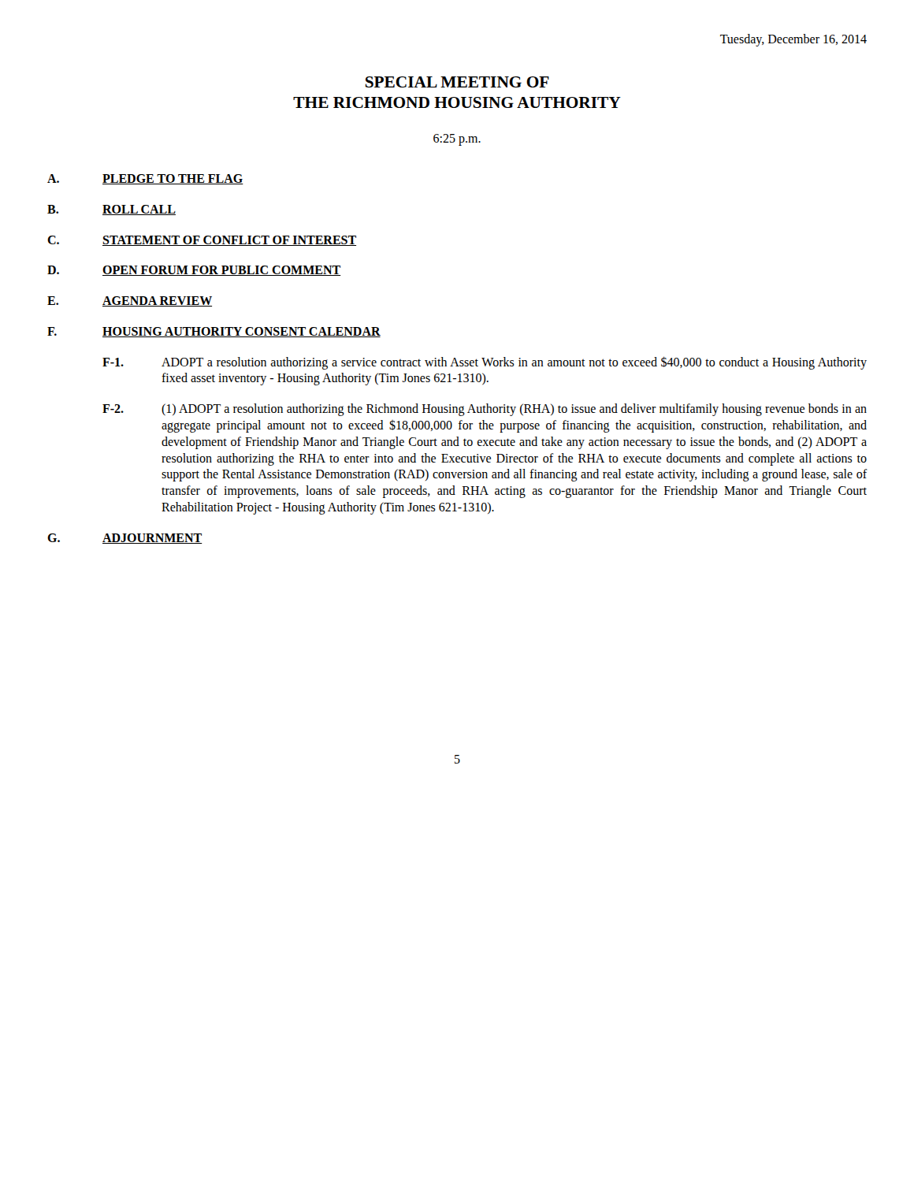Tuesday, December 16, 2014
SPECIAL MEETING OF
THE RICHMOND HOUSING AUTHORITY
6:25 p.m.
A.
PLEDGE TO THE FLAG
B.
ROLL CALL
C.
STATEMENT OF CONFLICT OF INTEREST
D.
OPEN FORUM FOR PUBLIC COMMENT
E.
AGENDA REVIEW
F.
HOUSING AUTHORITY CONSENT CALENDAR
F-1.
ADOPT a resolution authorizing a service contract with Asset Works in an amount not to exceed $40,000 to conduct a Housing Authority fixed asset inventory - Housing Authority (Tim Jones 621-1310).
F-2.
(1) ADOPT a resolution authorizing the Richmond Housing Authority (RHA) to issue and deliver multifamily housing revenue bonds in an aggregate principal amount not to exceed $18,000,000 for the purpose of financing the acquisition, construction, rehabilitation, and development of Friendship Manor and Triangle Court and to execute and take any action necessary to issue the bonds, and (2) ADOPT a resolution authorizing the RHA to enter into and the Executive Director of the RHA to execute documents and complete all actions to support the Rental Assistance Demonstration (RAD) conversion and all financing and real estate activity, including a ground lease, sale of transfer of improvements, loans of sale proceeds, and RHA acting as co-guarantor for the Friendship Manor and Triangle Court Rehabilitation Project - Housing Authority (Tim Jones 621-1310).
G.
ADJOURNMENT
5